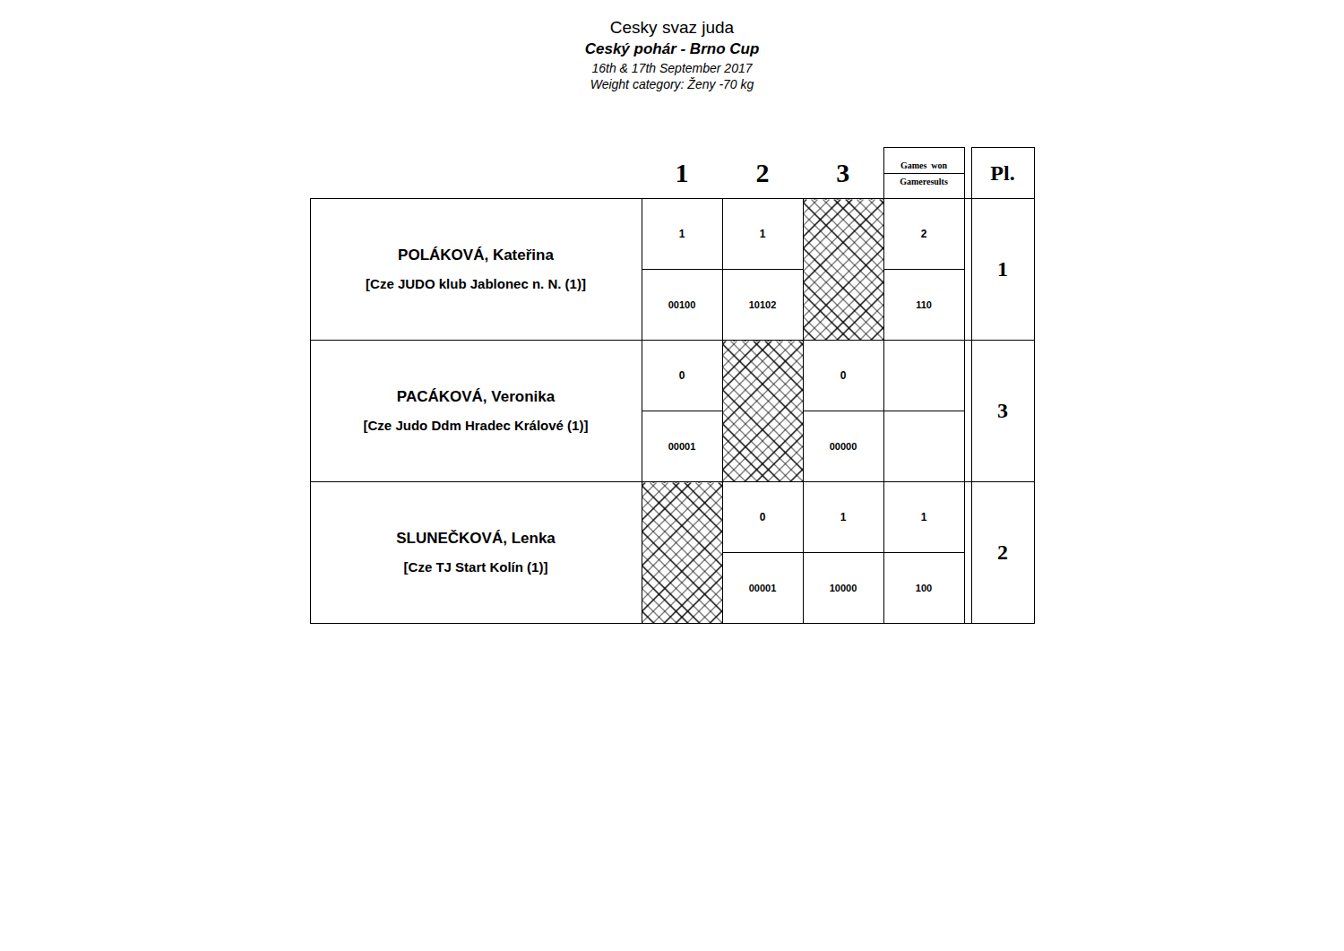Cesky svaz juda
Ceský pohár - Brno Cup
16th & 17th September 2017
Weight category: Ženy -70 kg
| | 1 | 2 | 3 | Games won Gameresults | | Pl. |
| POLÁKOVÁ, Kateřina [Cze JUDO klub Jablonec n. N. (1)] | 1 | 1 | | 2 | | 1 |
| 00100 | 10102 | 110 |
| PACÁKOVÁ, Veronika [Cze Judo Ddm Hradec Králové (1)] | 0 | | 0 | | | 3 |
| 00001 | 00000 | |
| SLUNEČKOVÁ, Lenka [Cze TJ Start Kolín (1)] | | 0 | 1 | 1 | | 2 |
| 00001 | 10000 | 100 |